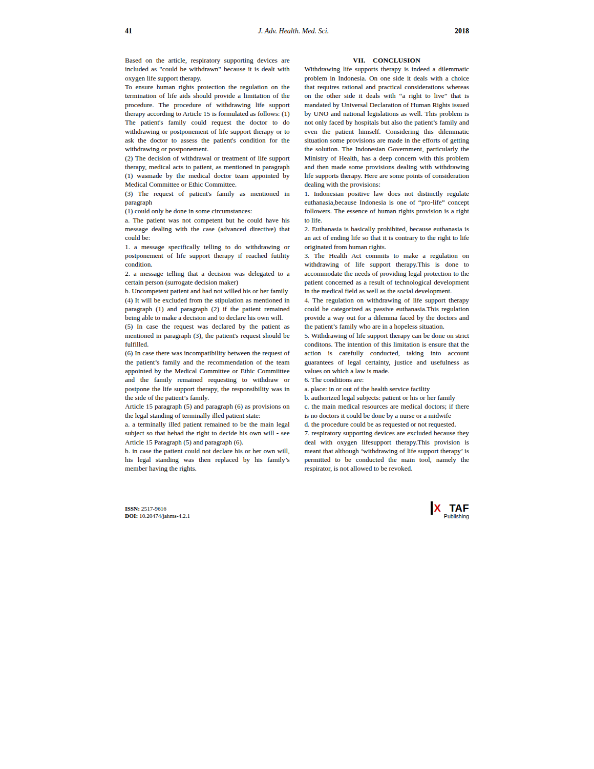41 J. Adv. Health. Med. Sci. 2018
Based on the article, respiratory supporting devices are included as "could be withdrawn" because it is dealt with oxygen life support therapy.
To ensure human rights protection the regulation on the termination of life aids should provide a limitation of the procedure. The procedure of withdrawing life support therapy according to Article 15 is formulated as follows: (1) The patient's family could request the doctor to do withdrawing or postponement of life support therapy or to ask the doctor to assess the patient's condition for the withdrawing or postponement.
(2) The decision of withdrawal or treatment of life support therapy, medical acts to patient, as mentioned in paragraph (1) wasmade by the medical doctor team appointed by Medical Committee or Ethic Committee.
(3) The request of patient's family as mentioned in paragraph
(1) could only be done in some circumstances:
a. The patient was not competent but he could have his message dealing with the case (advanced directive) that could be:
1. a message specifically telling to do withdrawing or postponement of life support therapy if reached futility condition.
2. a message telling that a decision was delegated to a certain person (surrogate decision maker)
b. Uncompetent patient and had not willed his or her family
(4) It will be excluded from the stipulation as mentioned in paragraph (1) and paragraph (2) if the patient remained being able to make a decision and to declare his own will.
(5) In case the request was declared by the patient as mentioned in paragraph (3), the patient's request should be fulfilled.
(6) In case there was incompatibility between the request of the patient’s family and the recommendation of the team appointed by the Medical Committee or Ethic Commiittee and the family remained requesting to withdraw or postpone the life support therapy, the responsibility was in the side of the patient’s family.
Article 15 paragraph (5) and paragraph (6) as provisions on the legal standing of terminally illed patient state:
a. a terminally illed patient remained to be the main legal subject so that hehad the right to decide his own will - see Article 15 Paragraph (5) and paragraph (6).
b. in case the patient could not declare his or her own will, his legal standing was then replaced by his family’s member having the rights.
VII. CONCLUSION
Withdrawing life supports therapy is indeed a dilemmatic problem in Indonesia. On one side it deals with a choice that requires rational and practical considerations whereas on the other side it deals with “a right to live” that is mandated by Universal Declaration of Human Rights issued by UNO and national legislations as well. This problem is not only faced by hospitals but also the patient’s family and even the patient himself. Considering this dilemmatic situation some provisions are made in the efforts of getting the solution. The Indonesian Government, particularly the Ministry of Health, has a deep concern with this problem and then made some provisions dealing with withdrawing life supports therapy. Here are some points of consideration dealing with the provisions:
1. Indonesian positive law does not distinctly regulate euthanasia,because Indonesia is one of “pro-life” concept followers. The essence of human rights provision is a right to life.
2. Euthanasia is basically prohibited, because euthanasia is an act of ending life so that it is contrary to the right to life originated from human rights.
3. The Health Act commits to make a regulation on withdrawing of life support therapy.This is done to accommodate the needs of providing legal protection to the patient concerned as a result of technological development in the medical field as well as the social development.
4. The regulation on withdrawing of life support therapy could be categorized as passive euthanasia.This regulation provide a way out for a dilemma faced by the doctors and the patient’s family who are in a hopeless situation.
5. Withdrawing of life support therapy can be done on strict conditons. The intention of this limitation is ensure that the action is carefully conducted, taking into account guarantees of legal certainty, justice and usefulness as values on which a law is made.
6. The conditions are:
a. place: in or out of the health service facility
b. authorized legal subjects: patient or his or her family
c. the main medical resources are medical doctors; if there is no doctors it could be done by a nurse or a midwife
d. the procedure could be as requested or not requested.
7. respiratory supporting devices are excluded because they deal with oxygen lifesupport therapy.This provision is meant that although ‘withdrawing of life support therapy’ is permitted to be conducted the main tool, namely the respirator, is not allowed to be revoked.
ISSN: 2517-9616
DOI: 10.20474/jahms-4.2.1
XTAF Publishing